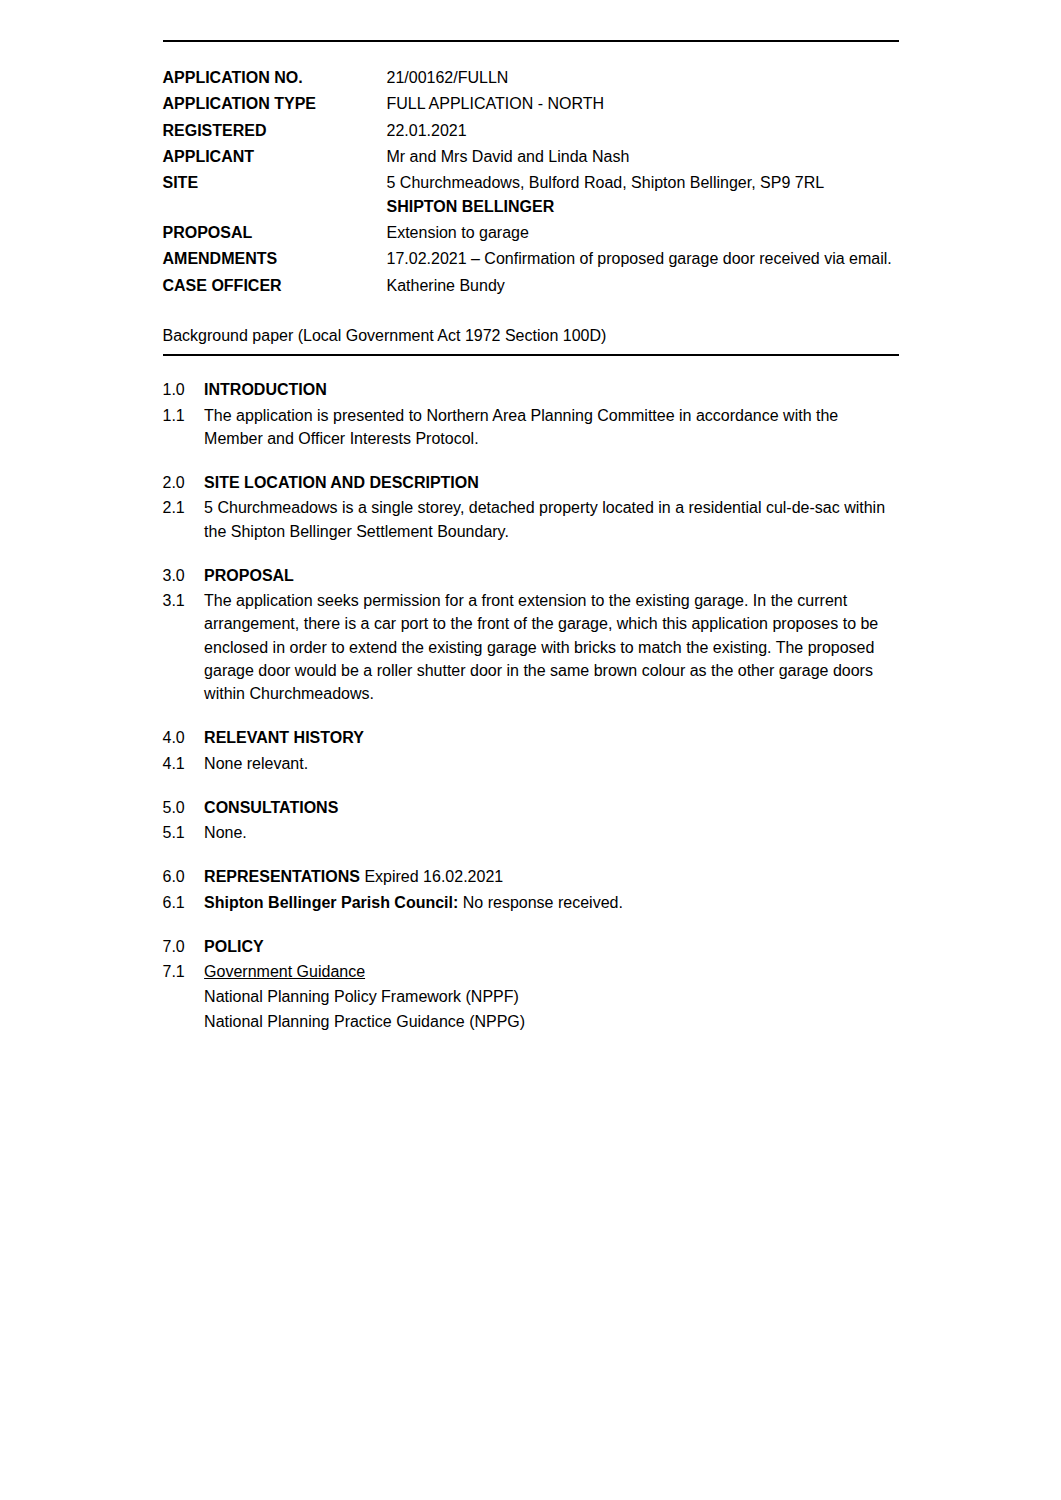| Application No. | 21/00162/FULLN |
| Application Type | FULL APPLICATION - NORTH |
| Registered | 22.01.2021 |
| Applicant | Mr and Mrs David and Linda Nash |
| Site | 5 Churchmeadows, Bulford Road, Shipton Bellinger, SP9 7RL SHIPTON BELLINGER |
| Proposal | Extension to garage |
| Amendments | 17.02.2021 – Confirmation of proposed garage door received via email. |
| Case Officer | Katherine Bundy |
Background paper (Local Government Act 1972 Section 100D)
1.0 Introduction
1.1
The application is presented to Northern Area Planning Committee in accordance with the Member and Officer Interests Protocol.
2.0 Site Location and Description
2.1
5 Churchmeadows is a single storey, detached property located in a residential cul-de-sac within the Shipton Bellinger Settlement Boundary.
3.0 Proposal
3.1
The application seeks permission for a front extension to the existing garage. In the current arrangement, there is a car port to the front of the garage, which this application proposes to be enclosed in order to extend the existing garage with bricks to match the existing. The proposed garage door would be a roller shutter door in the same brown colour as the other garage doors within Churchmeadows.
4.0 Relevant History
4.1
None relevant.
5.0 Consultations
5.1
None.
6.0 Representations Expired 16.02.2021
6.1
Shipton Bellinger Parish Council: No response received.
7.0 Policy
7.1
Government Guidance
National Planning Policy Framework (NPPF)
National Planning Practice Guidance (NPPG)